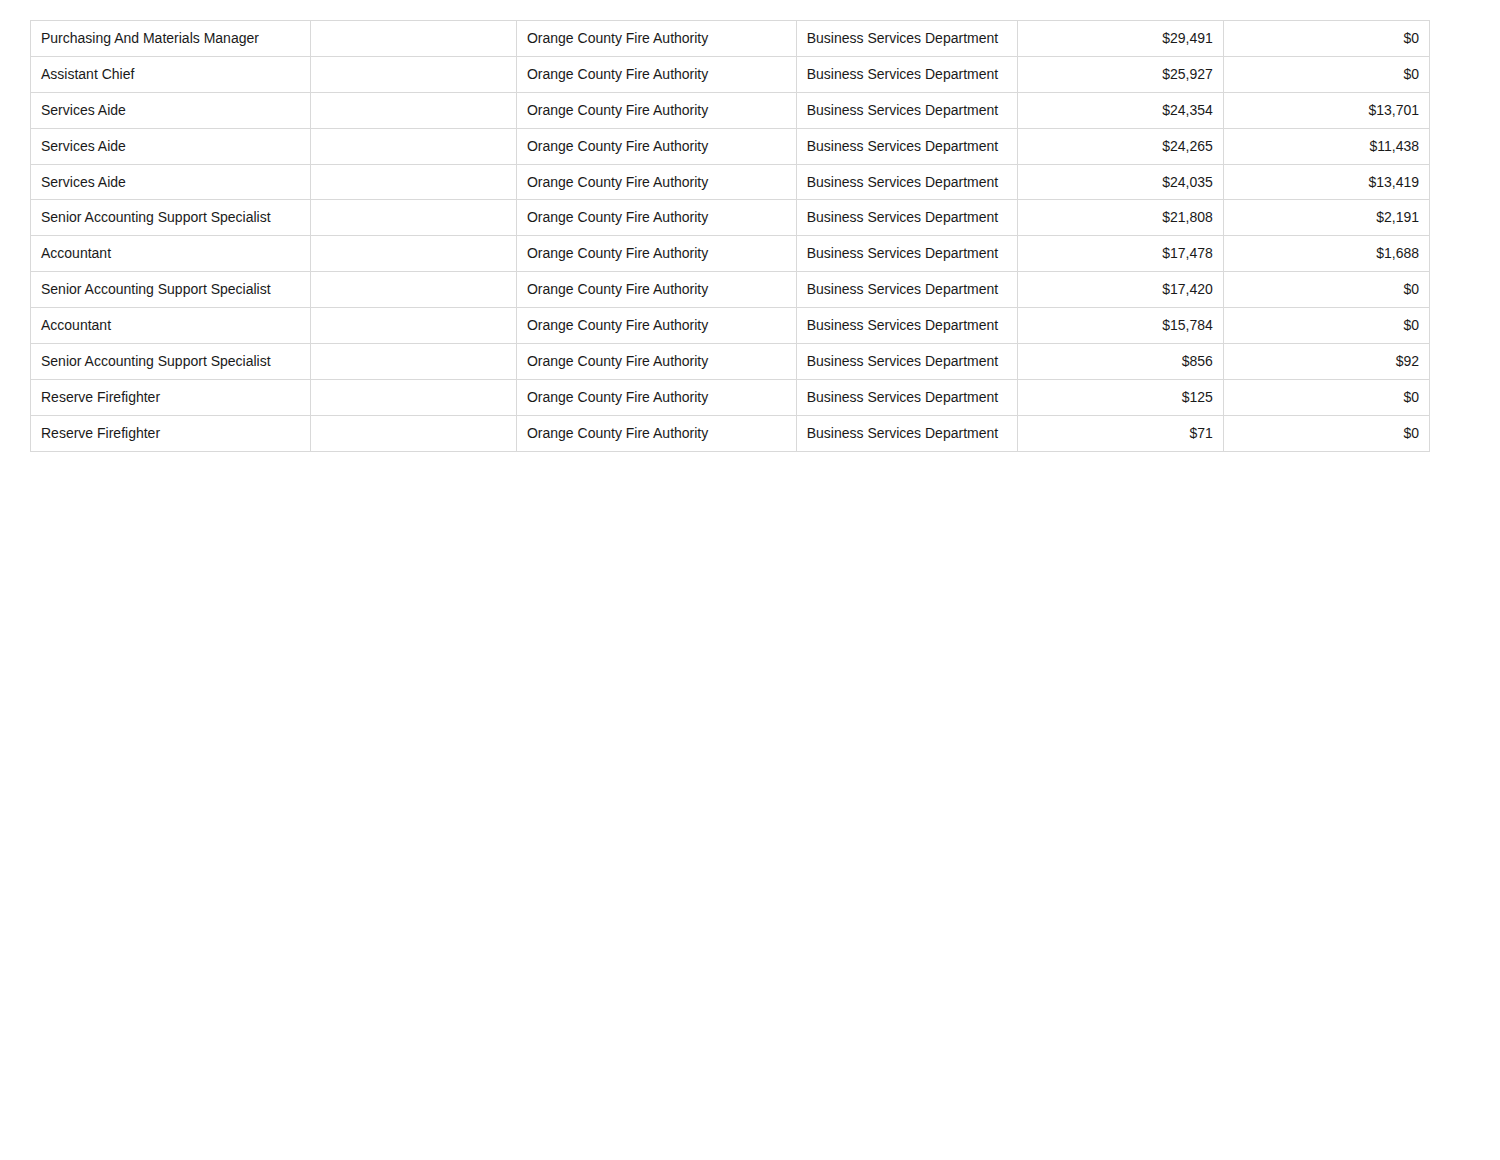| Purchasing And Materials Manager | | Orange County Fire Authority | Business Services Department | $29,491 | $0 |
| Assistant Chief | | Orange County Fire Authority | Business Services Department | $25,927 | $0 |
| Services Aide | | Orange County Fire Authority | Business Services Department | $24,354 | $13,701 |
| Services Aide | | Orange County Fire Authority | Business Services Department | $24,265 | $11,438 |
| Services Aide | | Orange County Fire Authority | Business Services Department | $24,035 | $13,419 |
| Senior Accounting Support Specialist | | Orange County Fire Authority | Business Services Department | $21,808 | $2,191 |
| Accountant | | Orange County Fire Authority | Business Services Department | $17,478 | $1,688 |
| Senior Accounting Support Specialist | | Orange County Fire Authority | Business Services Department | $17,420 | $0 |
| Accountant | | Orange County Fire Authority | Business Services Department | $15,784 | $0 |
| Senior Accounting Support Specialist | | Orange County Fire Authority | Business Services Department | $856 | $92 |
| Reserve Firefighter | | Orange County Fire Authority | Business Services Department | $125 | $0 |
| Reserve Firefighter | | Orange County Fire Authority | Business Services Department | $71 | $0 |